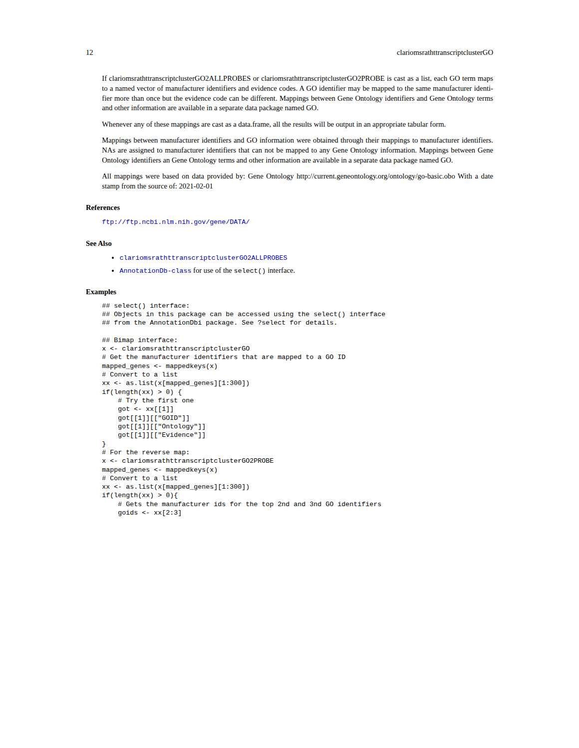12 clariomsrathttranscriptclusterGO
If clariomsrathttranscriptclusterGO2ALLPROBES or clariomsrathttranscriptclusterGO2PROBE is cast as a list, each GO term maps to a named vector of manufacturer identifiers and evidence codes. A GO identifier may be mapped to the same manufacturer identifier more than once but the evidence code can be different. Mappings between Gene Ontology identifiers and Gene Ontology terms and other information are available in a separate data package named GO.
Whenever any of these mappings are cast as a data.frame, all the results will be output in an appropriate tabular form.
Mappings between manufacturer identifiers and GO information were obtained through their mappings to manufacturer identifiers. NAs are assigned to manufacturer identifiers that can not be mapped to any Gene Ontology information. Mappings between Gene Ontology identifiers an Gene Ontology terms and other information are available in a separate data package named GO.
All mappings were based on data provided by: Gene Ontology http://current.geneontology.org/ontology/go-basic.obo With a date stamp from the source of: 2021-02-01
References
ftp://ftp.ncbi.nlm.nih.gov/gene/DATA/
See Also
clariomsrathttranscriptclusterGO2ALLPROBES
AnnotationDb-class for use of the select() interface.
Examples
## select() interface:
## Objects in this package can be accessed using the select() interface
## from the AnnotationDbi package. See ?select for details.

## Bimap interface:
x <- clariomsrathttranscriptclusterGO
# Get the manufacturer identifiers that are mapped to a GO ID
mapped_genes <- mappedkeys(x)
# Convert to a list
xx <- as.list(x[mapped_genes][1:300])
if(length(xx) > 0) {
    # Try the first one
    got <- xx[[1]]
    got[[1]][["GOID"]]
    got[[1]][["Ontology"]]
    got[[1]][["Evidence"]]
}
# For the reverse map:
x <- clariomsrathttranscriptclusterGO2PROBE
mapped_genes <- mappedkeys(x)
# Convert to a list
xx <- as.list(x[mapped_genes][1:300])
if(length(xx) > 0){
    # Gets the manufacturer ids for the top 2nd and 3nd GO identifiers
    goids <- xx[2:3]